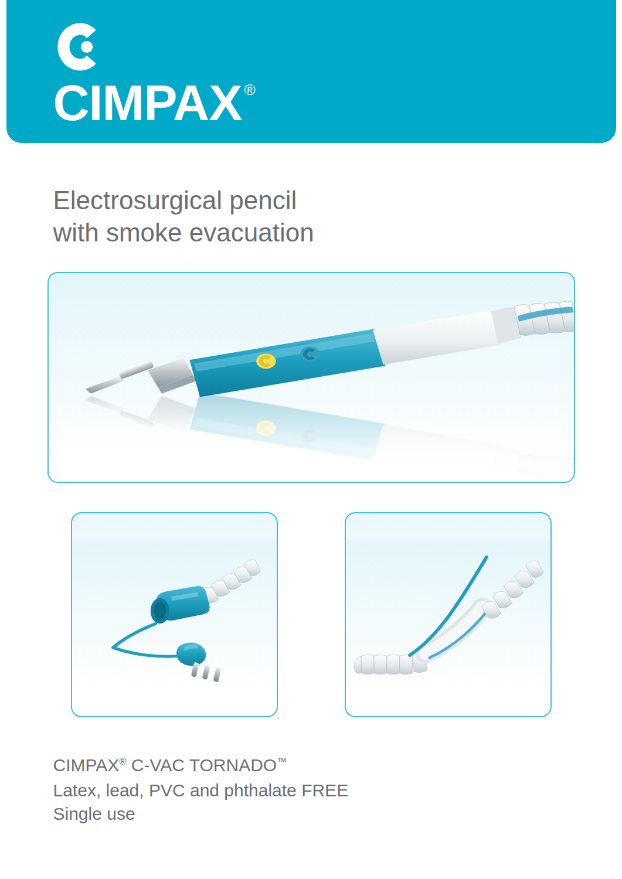CIMPAX®
Electrosurgical pencil
with smoke evacuation
CIMPAX C-VAC TORNADO electrosurgical pencil with smoke evacuation tubing, shown with reflection.
Close-up of the hose connector and the three-pin electrosurgical plug.
Close-up of the corrugated smoke evacuation hose with integrated cable.
CIMPAX® C-VAC TORNADO™ Latex, lead, PVC and phthalate FREE
Single use